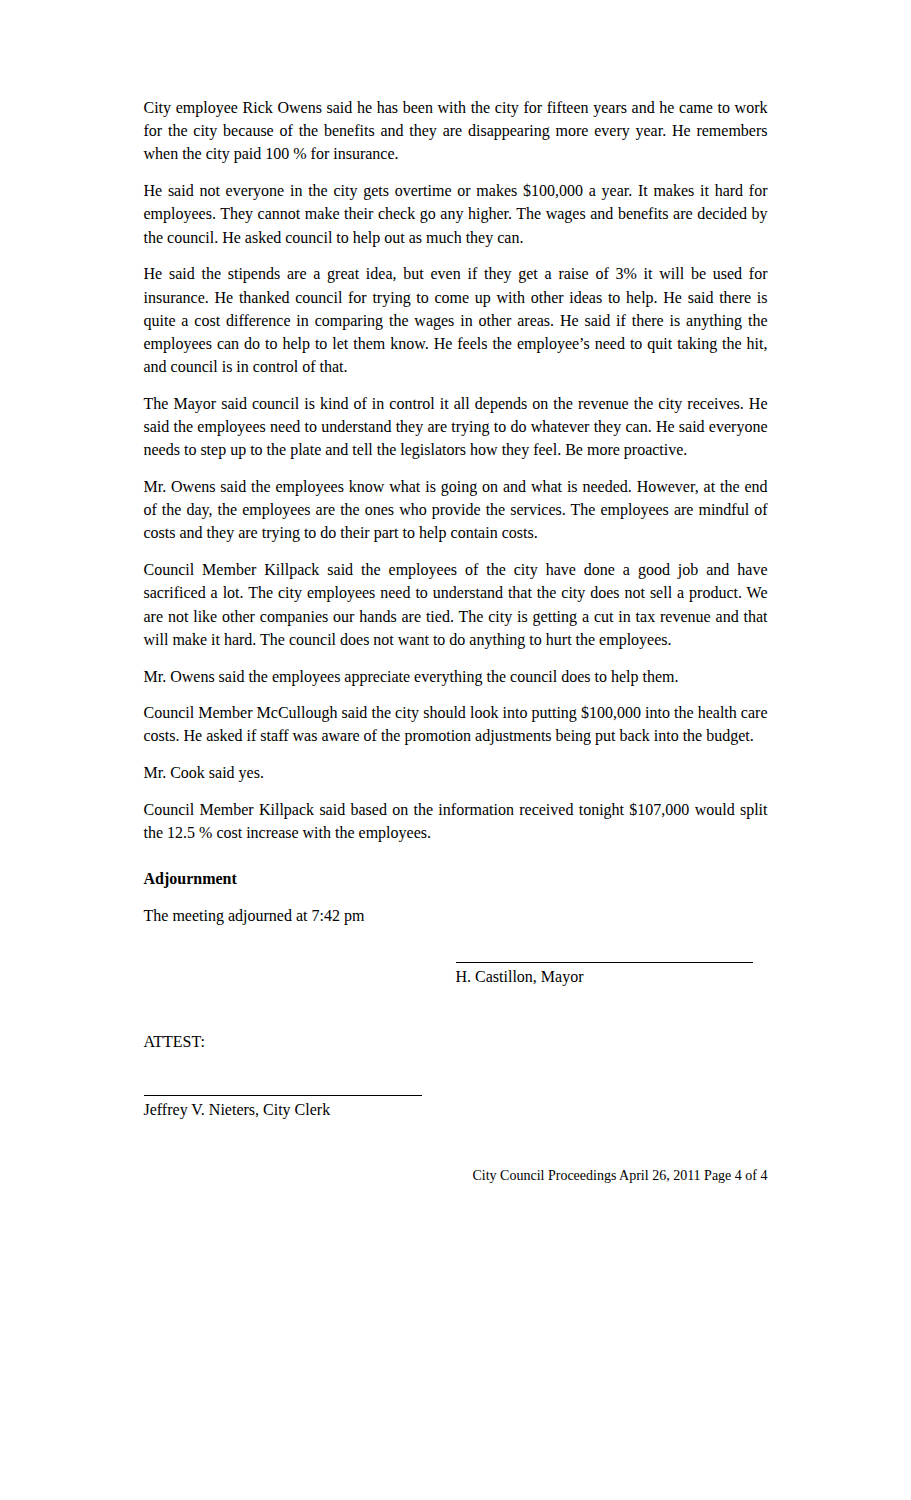City employee Rick Owens said he has been with the city for fifteen years and he came to work for the city because of the benefits and they are disappearing more every year. He remembers when the city paid 100 % for insurance.
He said not everyone in the city gets overtime or makes $100,000 a year. It makes it hard for employees. They cannot make their check go any higher. The wages and benefits are decided by the council. He asked council to help out as much they can.
He said the stipends are a great idea, but even if they get a raise of 3% it will be used for insurance. He thanked council for trying to come up with other ideas to help. He said there is quite a cost difference in comparing the wages in other areas. He said if there is anything the employees can do to help to let them know. He feels the employee’s need to quit taking the hit, and council is in control of that.
The Mayor said council is kind of in control it all depends on the revenue the city receives. He said the employees need to understand they are trying to do whatever they can. He said everyone needs to step up to the plate and tell the legislators how they feel. Be more proactive.
Mr. Owens said the employees know what is going on and what is needed. However, at the end of the day, the employees are the ones who provide the services. The employees are mindful of costs and they are trying to do their part to help contain costs.
Council Member Killpack said the employees of the city have done a good job and have sacrificed a lot. The city employees need to understand that the city does not sell a product. We are not like other companies our hands are tied. The city is getting a cut in tax revenue and that will make it hard. The council does not want to do anything to hurt the employees.
Mr. Owens said the employees appreciate everything the council does to help them.
Council Member McCullough said the city should look into putting $100,000 into the health care costs. He asked if staff was aware of the promotion adjustments being put back into the budget.
Mr. Cook said yes.
Council Member Killpack said based on the information received tonight $107,000 would split the 12.5 % cost increase with the employees.
Adjournment
The meeting adjourned at 7:42 pm
H. Castillon, Mayor
ATTEST:
Jeffrey V. Nieters, City Clerk
City Council Proceedings April 26, 2011 Page 4 of 4